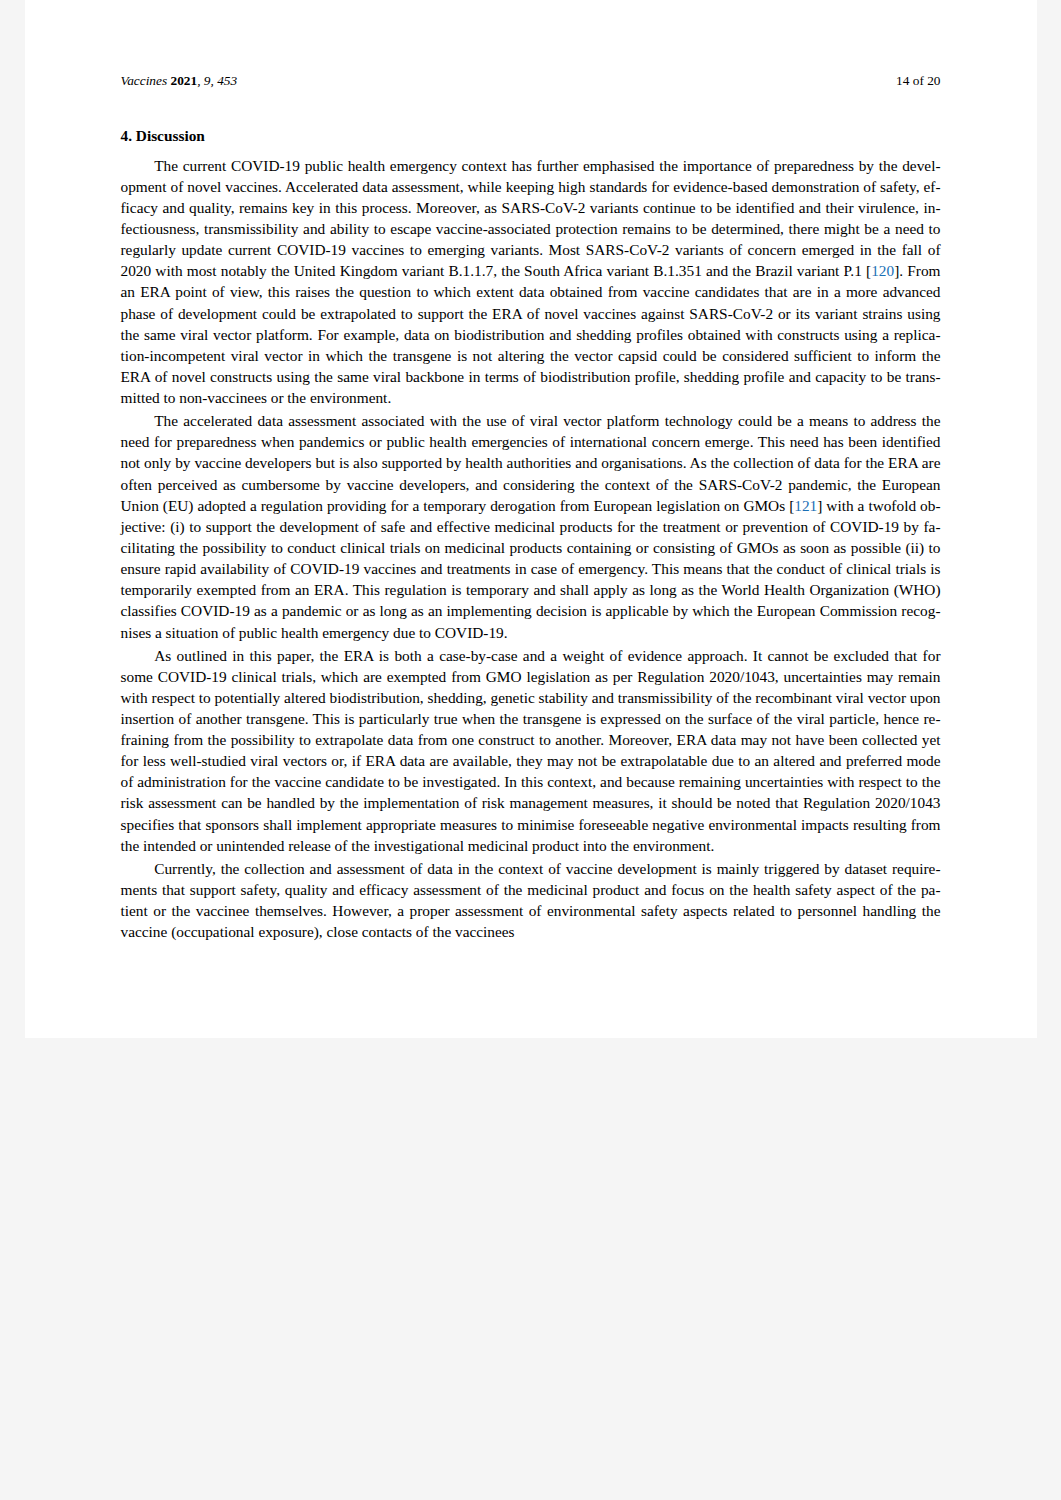Vaccines 2021, 9, 453 14 of 20
4. Discussion
The current COVID-19 public health emergency context has further emphasised the importance of preparedness by the development of novel vaccines. Accelerated data assessment, while keeping high standards for evidence-based demonstration of safety, efficacy and quality, remains key in this process. Moreover, as SARS-CoV-2 variants continue to be identified and their virulence, infectiousness, transmissibility and ability to escape vaccine-associated protection remains to be determined, there might be a need to regularly update current COVID-19 vaccines to emerging variants. Most SARS-CoV-2 variants of concern emerged in the fall of 2020 with most notably the United Kingdom variant B.1.1.7, the South Africa variant B.1.351 and the Brazil variant P.1 [120]. From an ERA point of view, this raises the question to which extent data obtained from vaccine candidates that are in a more advanced phase of development could be extrapolated to support the ERA of novel vaccines against SARS-CoV-2 or its variant strains using the same viral vector platform. For example, data on biodistribution and shedding profiles obtained with constructs using a replication-incompetent viral vector in which the transgene is not altering the vector capsid could be considered sufficient to inform the ERA of novel constructs using the same viral backbone in terms of biodistribution profile, shedding profile and capacity to be transmitted to non-vaccinees or the environment.
The accelerated data assessment associated with the use of viral vector platform technology could be a means to address the need for preparedness when pandemics or public health emergencies of international concern emerge. This need has been identified not only by vaccine developers but is also supported by health authorities and organisations. As the collection of data for the ERA are often perceived as cumbersome by vaccine developers, and considering the context of the SARS-CoV-2 pandemic, the European Union (EU) adopted a regulation providing for a temporary derogation from European legislation on GMOs [121] with a twofold objective: (i) to support the development of safe and effective medicinal products for the treatment or prevention of COVID-19 by facilitating the possibility to conduct clinical trials on medicinal products containing or consisting of GMOs as soon as possible (ii) to ensure rapid availability of COVID-19 vaccines and treatments in case of emergency. This means that the conduct of clinical trials is temporarily exempted from an ERA. This regulation is temporary and shall apply as long as the World Health Organization (WHO) classifies COVID-19 as a pandemic or as long as an implementing decision is applicable by which the European Commission recognises a situation of public health emergency due to COVID-19.
As outlined in this paper, the ERA is both a case-by-case and a weight of evidence approach. It cannot be excluded that for some COVID-19 clinical trials, which are exempted from GMO legislation as per Regulation 2020/1043, uncertainties may remain with respect to potentially altered biodistribution, shedding, genetic stability and transmissibility of the recombinant viral vector upon insertion of another transgene. This is particularly true when the transgene is expressed on the surface of the viral particle, hence refraining from the possibility to extrapolate data from one construct to another. Moreover, ERA data may not have been collected yet for less well-studied viral vectors or, if ERA data are available, they may not be extrapolatable due to an altered and preferred mode of administration for the vaccine candidate to be investigated. In this context, and because remaining uncertainties with respect to the risk assessment can be handled by the implementation of risk management measures, it should be noted that Regulation 2020/1043 specifies that sponsors shall implement appropriate measures to minimise foreseeable negative environmental impacts resulting from the intended or unintended release of the investigational medicinal product into the environment.
Currently, the collection and assessment of data in the context of vaccine development is mainly triggered by dataset requirements that support safety, quality and efficacy assessment of the medicinal product and focus on the health safety aspect of the patient or the vaccinee themselves. However, a proper assessment of environmental safety aspects related to personnel handling the vaccine (occupational exposure), close contacts of the vaccinees